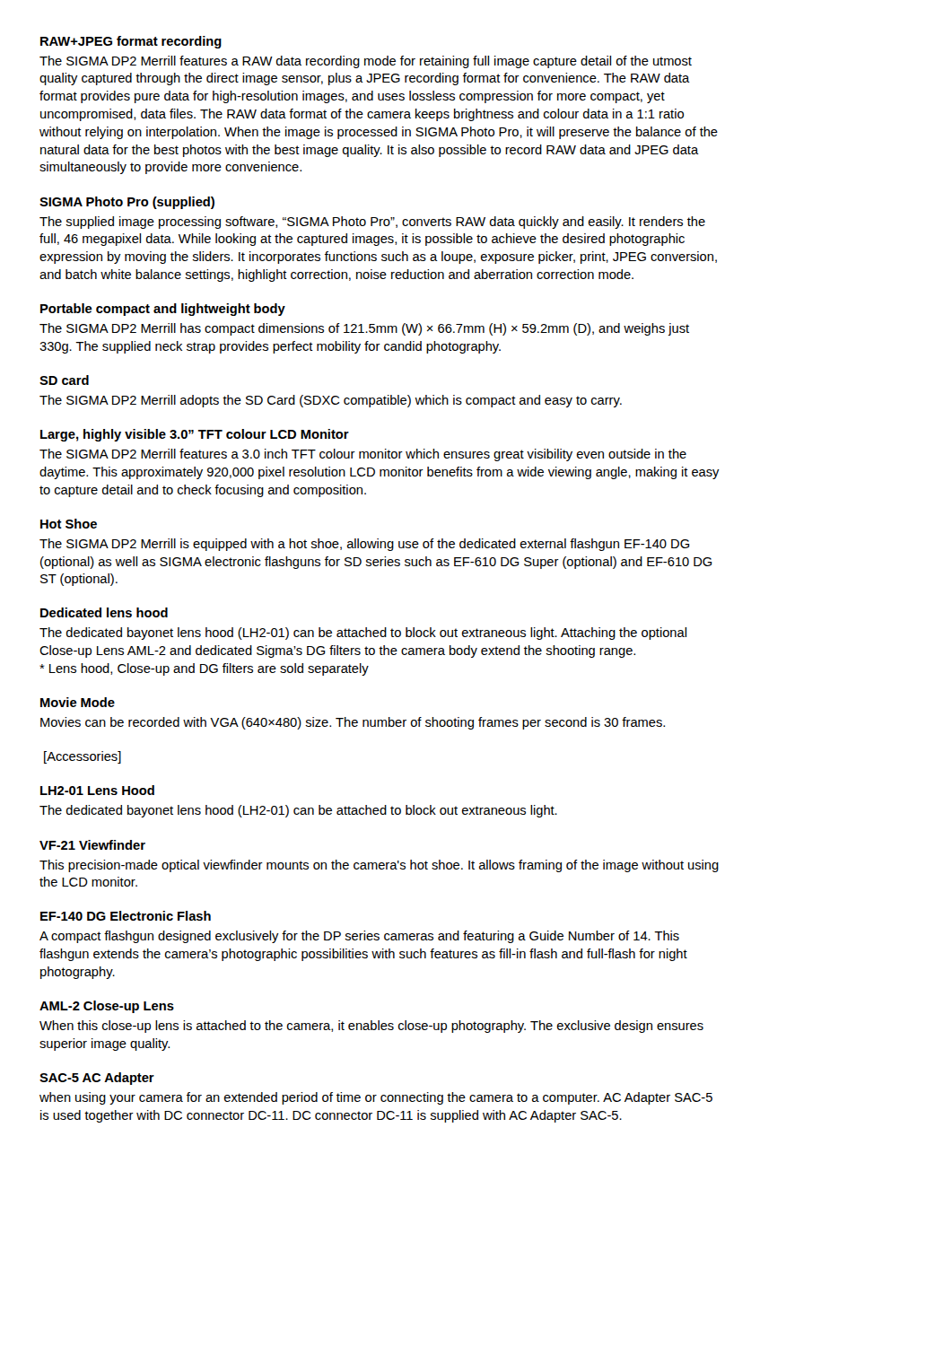RAW+JPEG format recording
The SIGMA DP2 Merrill features a RAW data recording mode for retaining full image capture detail of the utmost quality captured through the direct image sensor, plus a JPEG recording format for convenience. The RAW data format provides pure data for high-resolution images, and uses lossless compression for more compact, yet uncompromised, data files. The RAW data format of the camera keeps brightness and colour data in a 1:1 ratio without relying on interpolation. When the image is processed in SIGMA Photo Pro, it will preserve the balance of the natural data for the best photos with the best image quality. It is also possible to record RAW data and JPEG data simultaneously to provide more convenience.
SIGMA Photo Pro (supplied)
The supplied image processing software, “SIGMA Photo Pro”, converts RAW data quickly and easily. It renders the full, 46 megapixel data. While looking at the captured images, it is possible to achieve the desired photographic expression by moving the sliders. It incorporates functions such as a loupe, exposure picker, print, JPEG conversion, and batch white balance settings, highlight correction, noise reduction and aberration correction mode.
Portable compact and lightweight body
The SIGMA DP2 Merrill has compact dimensions of 121.5mm (W) × 66.7mm (H) × 59.2mm (D), and weighs just 330g. The supplied neck strap provides perfect mobility for candid photography.
SD card
The SIGMA DP2 Merrill adopts the SD Card (SDXC compatible) which is compact and easy to carry.
Large, highly visible 3.0” TFT colour LCD Monitor
The SIGMA DP2 Merrill features a 3.0 inch TFT colour monitor which ensures great visibility even outside in the daytime. This approximately 920,000 pixel resolution LCD monitor benefits from a wide viewing angle, making it easy to capture detail and to check focusing and composition.
Hot Shoe
The SIGMA DP2 Merrill is equipped with a hot shoe, allowing use of the dedicated external flashgun EF-140 DG (optional) as well as SIGMA electronic flashguns for SD series such as EF-610 DG Super (optional) and EF-610 DG ST (optional).
Dedicated lens hood
The dedicated bayonet lens hood (LH2-01) can be attached to block out extraneous light. Attaching the optional Close-up Lens AML-2 and dedicated Sigma’s DG filters to the camera body extend the shooting range.
* Lens hood, Close-up and DG filters are sold separately
Movie Mode
Movies can be recorded with VGA (640×480) size. The number of shooting frames per second is 30 frames.
[Accessories]
LH2-01 Lens Hood
The dedicated bayonet lens hood (LH2-01) can be attached to block out extraneous light.
VF-21 Viewfinder
This precision-made optical viewfinder mounts on the camera's hot shoe. It allows framing of the image without using the LCD monitor.
EF-140 DG Electronic Flash
A compact flashgun designed exclusively for the DP series cameras and featuring a Guide Number of 14. This flashgun extends the camera’s photographic possibilities with such features as fill-in flash and full-flash for night photography.
AML-2 Close-up Lens
When this close-up lens is attached to the camera, it enables close-up photography. The exclusive design ensures superior image quality.
SAC-5 AC Adapter
when using your camera for an extended period of time or connecting the camera to a computer. AC Adapter SAC-5 is used together with DC connector DC-11. DC connector DC-11 is supplied with AC Adapter SAC-5.